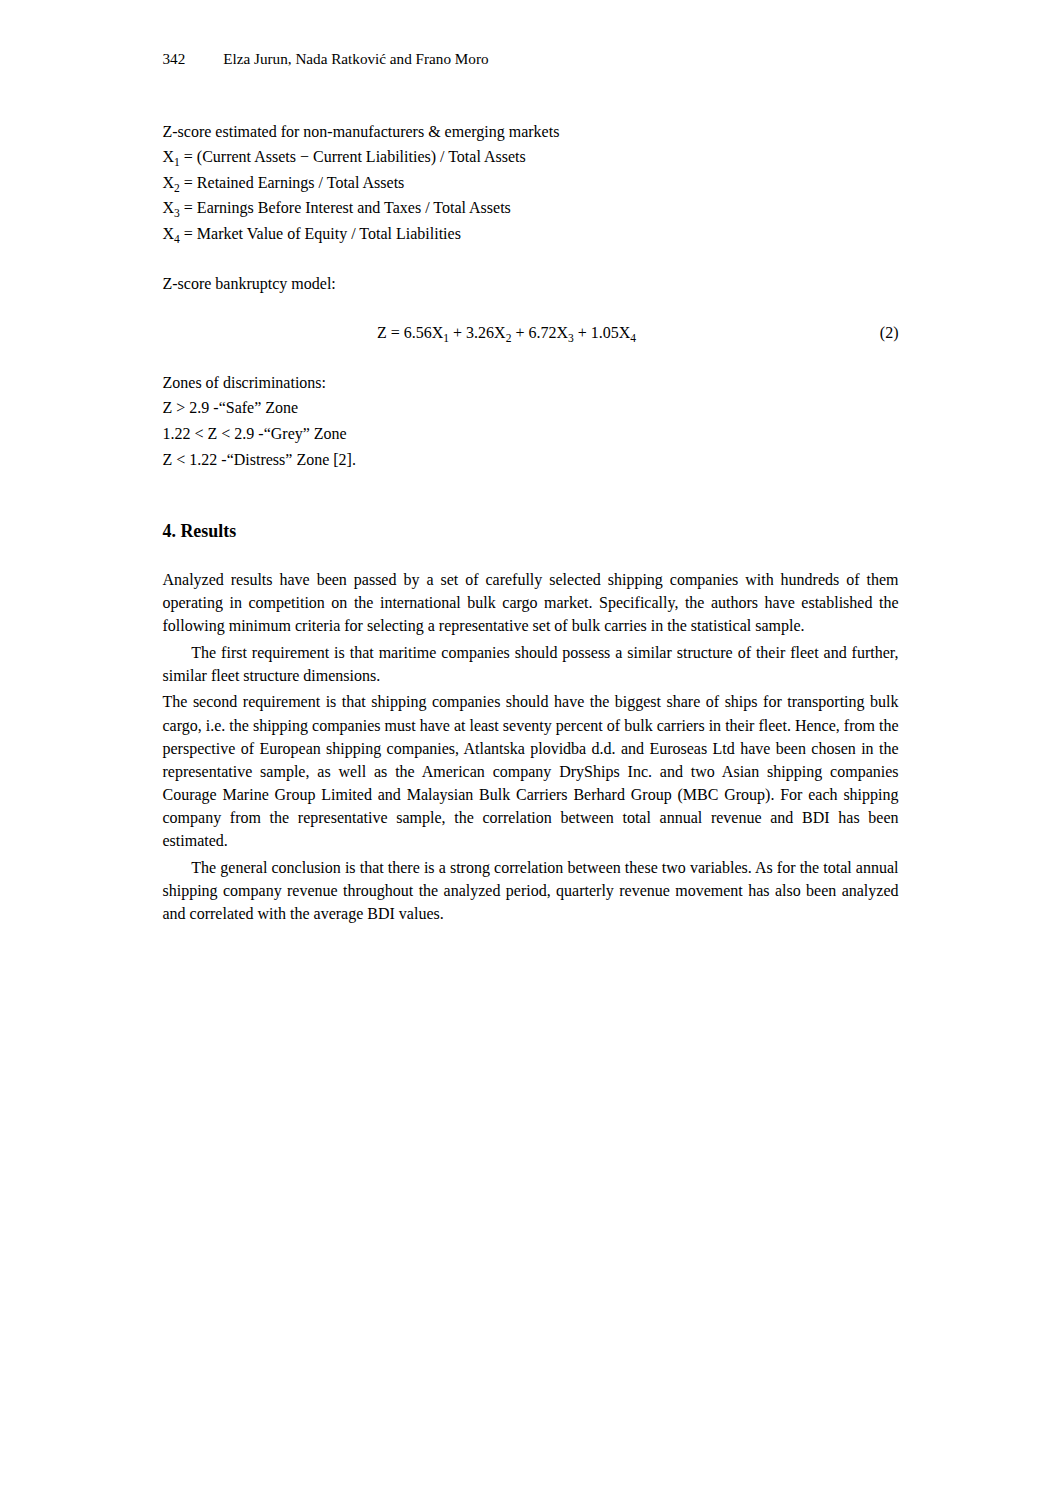342 Elza Jurun, Nada Ratković and Frano Moro
Z-score estimated for non-manufacturers & emerging markets
X1 = (Current Assets − Current Liabilities) / Total Assets
X2 = Retained Earnings / Total Assets
X3 = Earnings Before Interest and Taxes / Total Assets
X4 = Market Value of Equity / Total Liabilities
Z-score bankruptcy model:
Z = 6.56X1 + 3.26X2 + 6.72X3 + 1.05X4
(2)
Zones of discriminations:
Z > 2.9 -“Safe” Zone
1.22 < Z < 2.9 -“Grey” Zone
Z < 1.22 -“Distress” Zone [2].
4. Results
Analyzed results have been passed by a set of carefully selected shipping companies with hundreds of them operating in competition on the international bulk cargo market. Specifically, the authors have established the following minimum criteria for selecting a representative set of bulk carries in the statistical sample.
The first requirement is that maritime companies should possess a similar structure of their fleet and further, similar fleet structure dimensions.
The second requirement is that shipping companies should have the biggest share of ships for transporting bulk cargo, i.e. the shipping companies must have at least seventy percent of bulk carriers in their fleet. Hence, from the perspective of European shipping companies, Atlantska plovidba d.d. and Euroseas Ltd have been chosen in the representative sample, as well as the American company DryShips Inc. and two Asian shipping companies Courage Marine Group Limited and Malaysian Bulk Carriers Berhard Group (MBC Group). For each shipping company from the representative sample, the correlation between total annual revenue and BDI has been estimated.
The general conclusion is that there is a strong correlation between these two variables. As for the total annual shipping company revenue throughout the analyzed period, quarterly revenue movement has also been analyzed and correlated with the average BDI values.